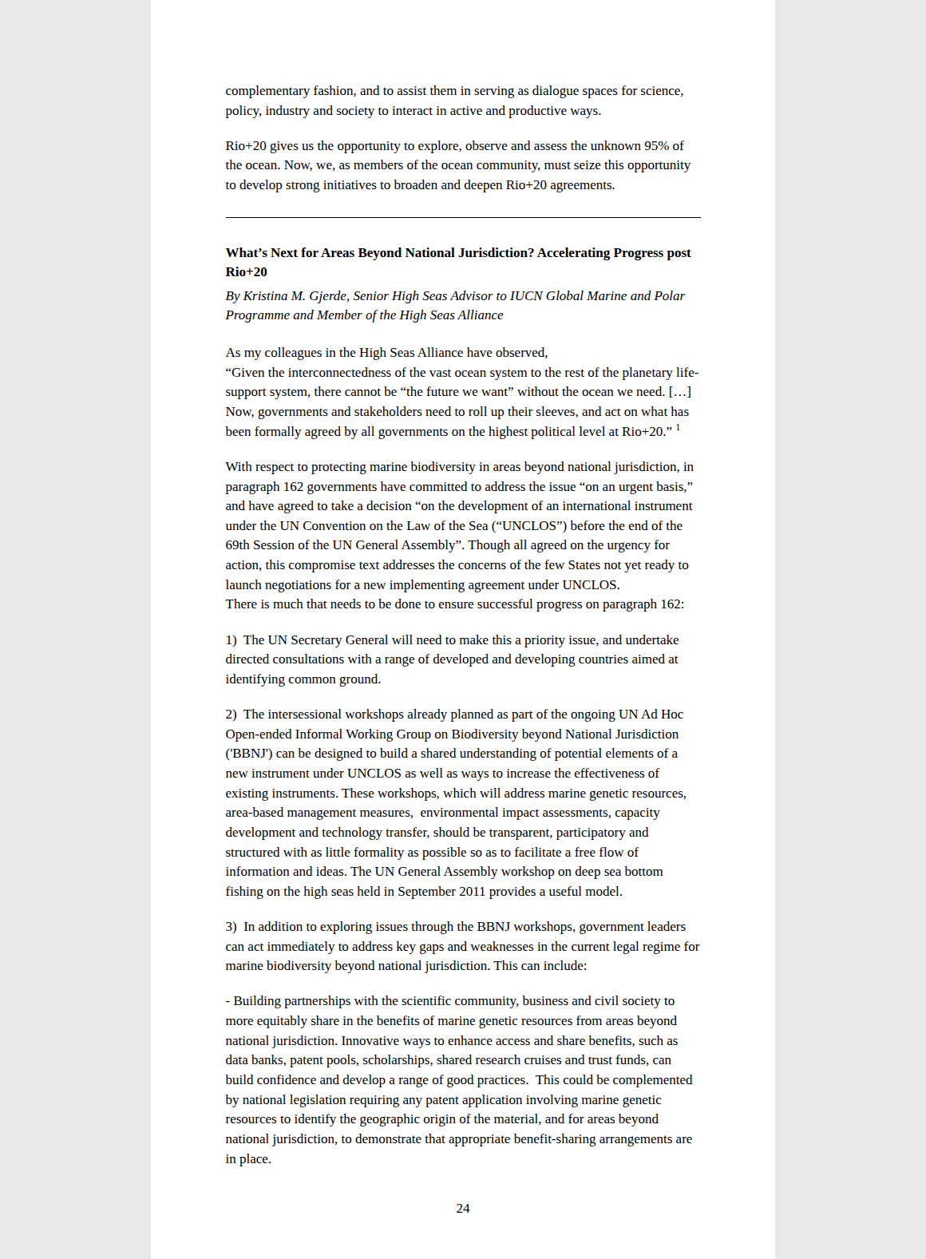complementary fashion, and to assist them in serving as dialogue spaces for science, policy, industry and society to interact in active and productive ways.
Rio+20 gives us the opportunity to explore, observe and assess the unknown 95% of the ocean. Now, we, as members of the ocean community, must seize this opportunity to develop strong initiatives to broaden and deepen Rio+20 agreements.
What’s Next for Areas Beyond National Jurisdiction? Accelerating Progress post Rio+20
By Kristina M. Gjerde, Senior High Seas Advisor to IUCN Global Marine and Polar Programme and Member of the High Seas Alliance
As my colleagues in the High Seas Alliance have observed,
“Given the interconnectedness of the vast ocean system to the rest of the planetary life-support system, there cannot be “the future we want” without the ocean we need. […] Now, governments and stakeholders need to roll up their sleeves, and act on what has been formally agreed by all governments on the highest political level at Rio+20.” 1
With respect to protecting marine biodiversity in areas beyond national jurisdiction, in paragraph 162 governments have committed to address the issue “on an urgent basis,” and have agreed to take a decision “on the development of an international instrument under the UN Convention on the Law of the Sea (“UNCLOS”) before the end of the 69th Session of the UN General Assembly”. Though all agreed on the urgency for action, this compromise text addresses the concerns of the few States not yet ready to launch negotiations for a new implementing agreement under UNCLOS.
There is much that needs to be done to ensure successful progress on paragraph 162:
1) The UN Secretary General will need to make this a priority issue, and undertake directed consultations with a range of developed and developing countries aimed at identifying common ground.
2) The intersessional workshops already planned as part of the ongoing UN Ad Hoc Open-ended Informal Working Group on Biodiversity beyond National Jurisdiction ('BBNJ') can be designed to build a shared understanding of potential elements of a new instrument under UNCLOS as well as ways to increase the effectiveness of existing instruments. These workshops, which will address marine genetic resources, area-based management measures, environmental impact assessments, capacity development and technology transfer, should be transparent, participatory and structured with as little formality as possible so as to facilitate a free flow of information and ideas. The UN General Assembly workshop on deep sea bottom fishing on the high seas held in September 2011 provides a useful model.
3) In addition to exploring issues through the BBNJ workshops, government leaders can act immediately to address key gaps and weaknesses in the current legal regime for marine biodiversity beyond national jurisdiction. This can include:
- Building partnerships with the scientific community, business and civil society to more equitably share in the benefits of marine genetic resources from areas beyond national jurisdiction. Innovative ways to enhance access and share benefits, such as data banks, patent pools, scholarships, shared research cruises and trust funds, can build confidence and develop a range of good practices. This could be complemented by national legislation requiring any patent application involving marine genetic resources to identify the geographic origin of the material, and for areas beyond national jurisdiction, to demonstrate that appropriate benefit-sharing arrangements are in place.
24